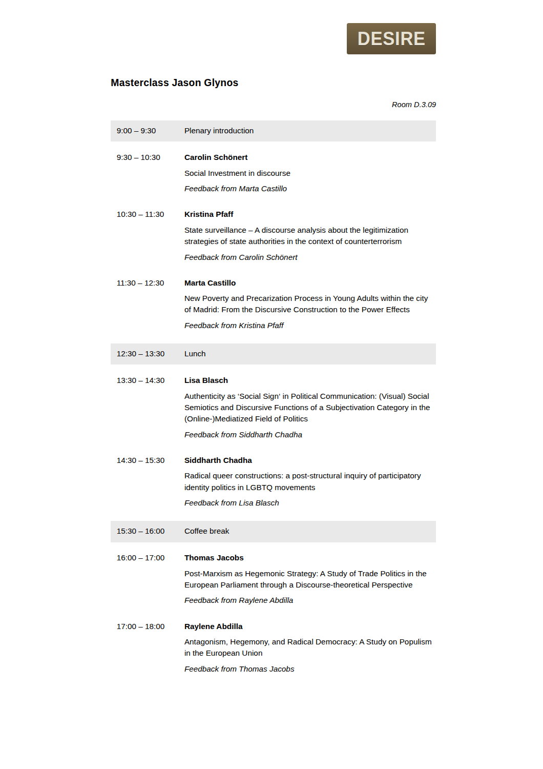DESIRE
Masterclass Jason Glynos
Room D.3.09
| 9:00 – 9:30 | Plenary introduction |
| 9:30 – 10:30 | Carolin Schönert Social Investment in discourse Feedback from Marta Castillo |
| 10:30 – 11:30 | Kristina Pfaff State surveillance – A discourse analysis about the legitimization strategies of state authorities in the context of counterterrorism Feedback from Carolin Schönert |
| 11:30 – 12:30 | Marta Castillo New Poverty and Precarization Process in Young Adults within the city of Madrid: From the Discursive Construction to the Power Effects Feedback from Kristina Pfaff |
| 12:30 – 13:30 | Lunch |
| 13:30 – 14:30 | Lisa Blasch Authenticity as ‘Social Sign‘ in Political Communication: (Visual) Social Semiotics and Discursive Functions of a Subjectivation Category in the (Online-)Mediatized Field of Politics Feedback from Siddharth Chadha |
| 14:30 – 15:30 | Siddharth Chadha Radical queer constructions: a post-structural inquiry of participatory identity politics in LGBTQ movements Feedback from Lisa Blasch |
| 15:30 – 16:00 | Coffee break |
| 16:00 – 17:00 | Thomas Jacobs Post-Marxism as Hegemonic Strategy: A Study of Trade Politics in the European Parliament through a Discourse-theoretical Perspective Feedback from Raylene Abdilla |
| 17:00 – 18:00 | Raylene Abdilla Antagonism, Hegemony, and Radical Democracy: A Study on Populism in the European Union Feedback from Thomas Jacobs |